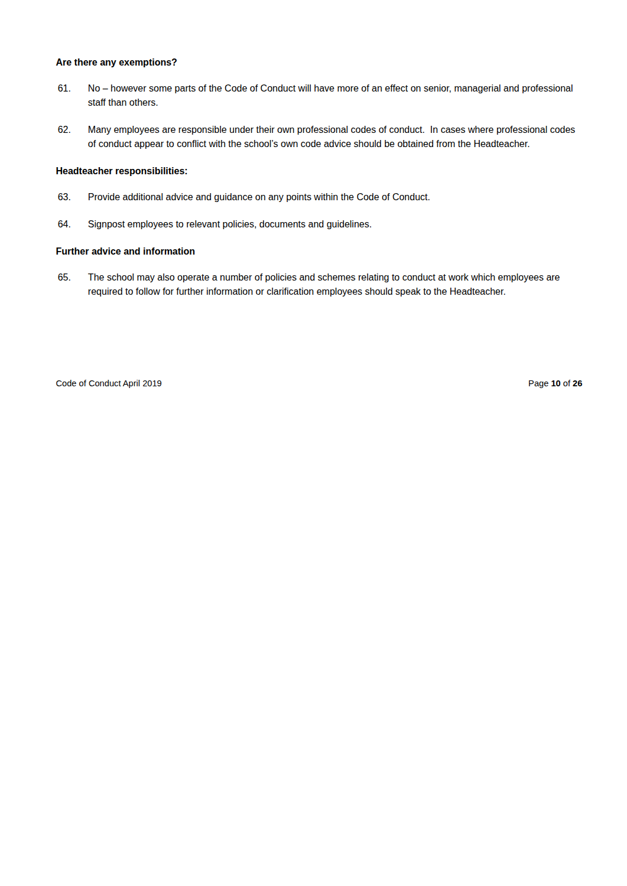Are there any exemptions?
61. No – however some parts of the Code of Conduct will have more of an effect on senior, managerial and professional staff than others.
62. Many employees are responsible under their own professional codes of conduct. In cases where professional codes of conduct appear to conflict with the school’s own code advice should be obtained from the Headteacher.
Headteacher responsibilities:
63. Provide additional advice and guidance on any points within the Code of Conduct.
64. Signpost employees to relevant policies, documents and guidelines.
Further advice and information
65. The school may also operate a number of policies and schemes relating to conduct at work which employees are required to follow for further information or clarification employees should speak to the Headteacher.
Code of Conduct April 2019
Page 10 of 26